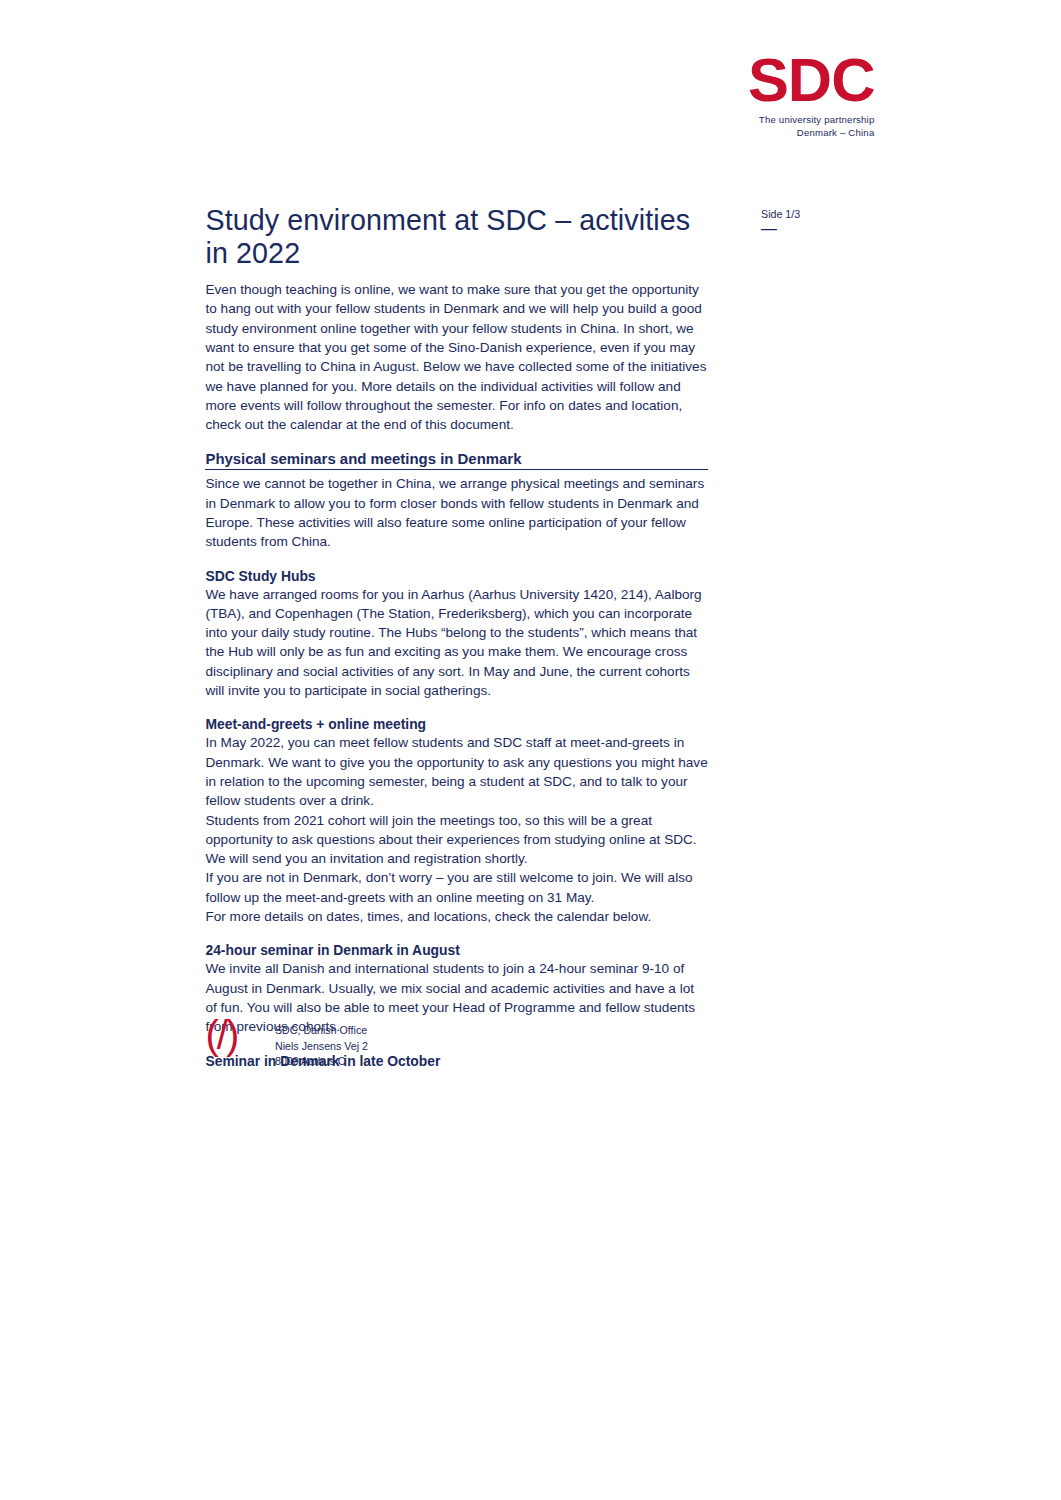SDC
The university partnership
Denmark – China
Side 1/3 —
Study environment at SDC – activities in 2022
Even though teaching is online, we want to make sure that you get the opportunity to hang out with your fellow students in Denmark and we will help you build a good study environment online together with your fellow students in China. In short, we want to ensure that you get some of the Sino-Danish experience, even if you may not be travelling to China in August. Below we have collected some of the initiatives we have planned for you. More details on the individual activities will follow and more events will follow throughout the semester. For info on dates and location, check out the calendar at the end of this document.
Physical seminars and meetings in Denmark
Since we cannot be together in China, we arrange physical meetings and seminars in Denmark to allow you to form closer bonds with fellow students in Denmark and Europe. These activities will also feature some online participation of your fellow students from China.
SDC Study Hubs
We have arranged rooms for you in Aarhus (Aarhus University 1420, 214), Aalborg (TBA), and Copenhagen (The Station, Frederiksberg), which you can incorporate into your daily study routine. The Hubs “belong to the students”, which means that the Hub will only be as fun and exciting as you make them. We encourage cross disciplinary and social activities of any sort. In May and June, the current cohorts will invite you to participate in social gatherings.
Meet-and-greets + online meeting
In May 2022, you can meet fellow students and SDC staff at meet-and-greets in Denmark. We want to give you the opportunity to ask any questions you might have in relation to the upcoming semester, being a student at SDC, and to talk to your fellow students over a drink.
Students from 2021 cohort will join the meetings too, so this will be a great opportunity to ask questions about their experiences from studying online at SDC.
We will send you an invitation and registration shortly.
If you are not in Denmark, don’t worry – you are still welcome to join. We will also follow up the meet-and-greets with an online meeting on 31 May.
For more details on dates, times, and locations, check the calendar below.
24-hour seminar in Denmark in August
We invite all Danish and international students to join a 24-hour seminar 9-10 of August in Denmark. Usually, we mix social and academic activities and have a lot of fun. You will also be able to meet your Head of Programme and fellow students from previous cohorts.
Seminar in Denmark in late October
(/)
SDC, Danish Office
Niels Jensens Vej 2
8000 Aarhus C